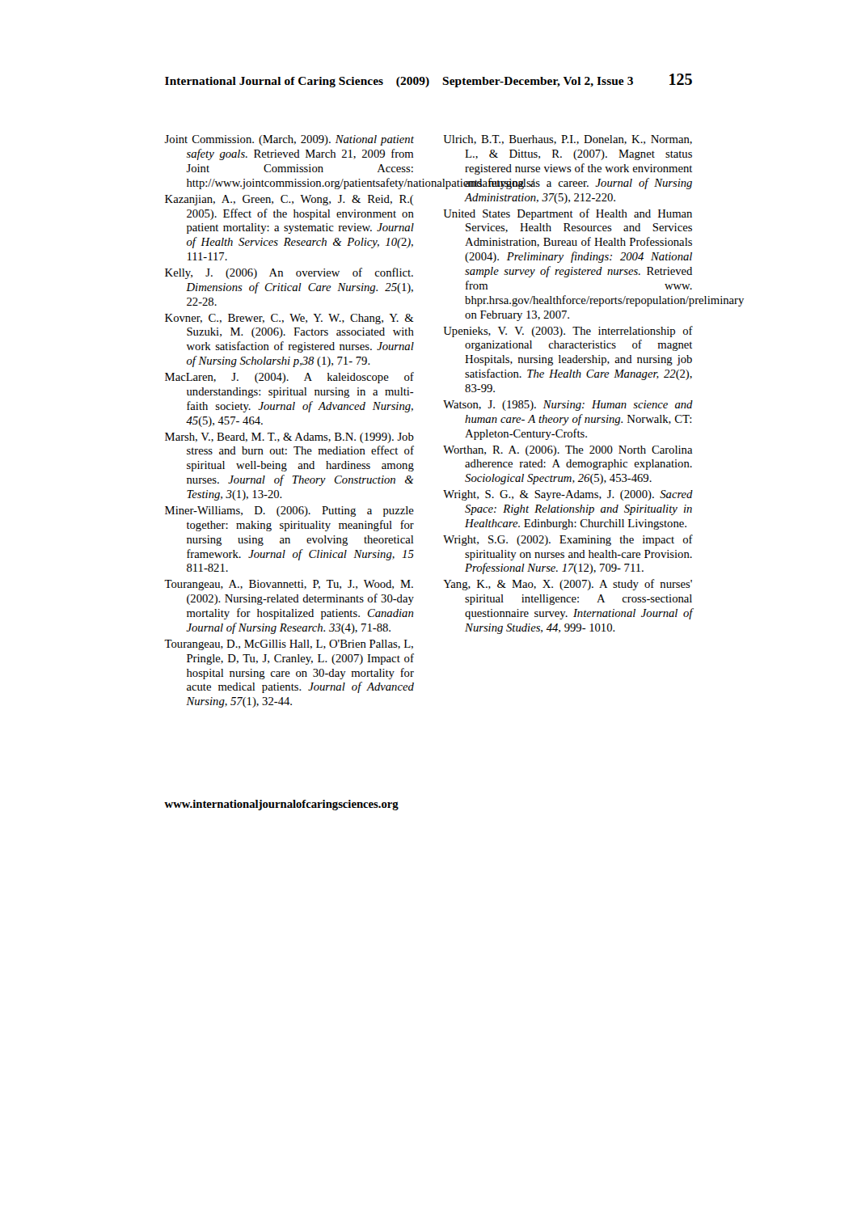International Journal of Caring Sciences (2009) September-December, Vol 2, Issue 3 125
Joint Commission. (March, 2009). National patient safety goals. Retrieved March 21, 2009 from Joint Commission Access: http://www.jointcommission.org/patientsafety/nationalpatientsafetygoals/
Kazanjian, A., Green, C., Wong, J. & Reid, R.( 2005). Effect of the hospital environment on patient mortality: a systematic review. Journal of Health Services Research & Policy, 10(2), 111-117.
Kelly, J. (2006) An overview of conflict. Dimensions of Critical Care Nursing. 25(1), 22-28.
Kovner, C., Brewer, C., We, Y. W., Chang, Y. & Suzuki, M. (2006). Factors associated with work satisfaction of registered nurses. Journal of Nursing Scholarshi p,38 (1), 71- 79.
MacLaren, J. (2004). A kaleidoscope of understandings: spiritual nursing in a multi-faith society. Journal of Advanced Nursing, 45(5), 457- 464.
Marsh, V., Beard, M. T., & Adams, B.N. (1999). Job stress and burn out: The mediation effect of spiritual well-being and hardiness among nurses. Journal of Theory Construction & Testing, 3(1), 13-20.
Miner-Williams, D. (2006). Putting a puzzle together: making spirituality meaningful for nursing using an evolving theoretical framework. Journal of Clinical Nursing, 15 811-821.
Tourangeau, A., Biovannetti, P, Tu, J., Wood, M. (2002). Nursing-related determinants of 30-day mortality for hospitalized patients. Canadian Journal of Nursing Research. 33(4), 71-88.
Tourangeau, D., McGillis Hall, L, O'Brien Pallas, L, Pringle, D, Tu, J, Cranley, L. (2007) Impact of hospital nursing care on 30-day mortality for acute medical patients. Journal of Advanced Nursing, 57(1), 32-44.
Ulrich, B.T., Buerhaus, P.I., Donelan, K., Norman, L., & Dittus, R. (2007). Magnet status registered nurse views of the work environment and nursing as a career. Journal of Nursing Administration, 37(5), 212-220.
United States Department of Health and Human Services, Health Resources and Services Administration, Bureau of Health Professionals (2004). Preliminary findings: 2004 National sample survey of registered nurses. Retrieved from www. bhpr.hrsa.gov/healthforce/reports/repopulation/preliminary on February 13, 2007.
Upenieks, V. V. (2003). The interrelationship of organizational characteristics of magnet Hospitals, nursing leadership, and nursing job satisfaction. The Health Care Manager, 22(2), 83-99.
Watson, J. (1985). Nursing: Human science and human care- A theory of nursing. Norwalk, CT: Appleton-Century-Crofts.
Worthan, R. A. (2006). The 2000 North Carolina adherence rated: A demographic explanation. Sociological Spectrum, 26(5), 453-469.
Wright, S. G., & Sayre-Adams, J. (2000). Sacred Space: Right Relationship and Spirituality in Healthcare. Edinburgh: Churchill Livingstone.
Wright, S.G. (2002). Examining the impact of spirituality on nurses and health-care Provision. Professional Nurse. 17(12), 709- 711.
Yang, K., & Mao, X. (2007). A study of nurses' spiritual intelligence: A cross-sectional questionnaire survey. International Journal of Nursing Studies, 44, 999- 1010.
www.internationaljournalofcaringsciences.org